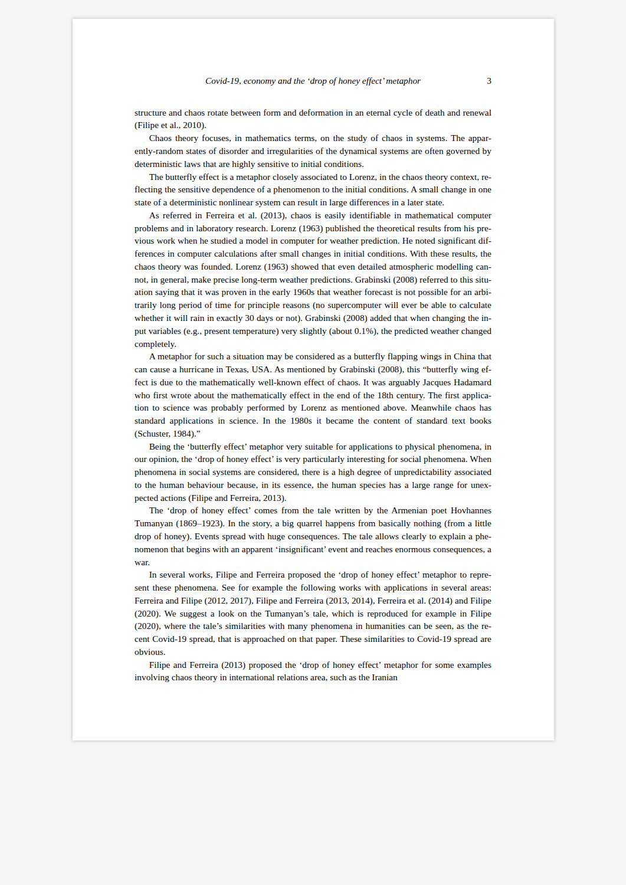Covid-19, economy and the ‘drop of honey effect’ metaphor 3
structure and chaos rotate between form and deformation in an eternal cycle of death and renewal (Filipe et al., 2010).
Chaos theory focuses, in mathematics terms, on the study of chaos in systems. The apparently-random states of disorder and irregularities of the dynamical systems are often governed by deterministic laws that are highly sensitive to initial conditions.
The butterfly effect is a metaphor closely associated to Lorenz, in the chaos theory context, reflecting the sensitive dependence of a phenomenon to the initial conditions. A small change in one state of a deterministic nonlinear system can result in large differences in a later state.
As referred in Ferreira et al. (2013), chaos is easily identifiable in mathematical computer problems and in laboratory research. Lorenz (1963) published the theoretical results from his previous work when he studied a model in computer for weather prediction. He noted significant differences in computer calculations after small changes in initial conditions. With these results, the chaos theory was founded. Lorenz (1963) showed that even detailed atmospheric modelling cannot, in general, make precise long-term weather predictions. Grabinski (2008) referred to this situation saying that it was proven in the early 1960s that weather forecast is not possible for an arbitrarily long period of time for principle reasons (no supercomputer will ever be able to calculate whether it will rain in exactly 30 days or not). Grabinski (2008) added that when changing the input variables (e.g., present temperature) very slightly (about 0.1%), the predicted weather changed completely.
A metaphor for such a situation may be considered as a butterfly flapping wings in China that can cause a hurricane in Texas, USA. As mentioned by Grabinski (2008), this “butterfly wing effect is due to the mathematically well-known effect of chaos. It was arguably Jacques Hadamard who first wrote about the mathematically effect in the end of the 18th century. The first application to science was probably performed by Lorenz as mentioned above. Meanwhile chaos has standard applications in science. In the 1980s it became the content of standard text books (Schuster, 1984).”
Being the ‘butterfly effect’ metaphor very suitable for applications to physical phenomena, in our opinion, the ‘drop of honey effect’ is very particularly interesting for social phenomena. When phenomena in social systems are considered, there is a high degree of unpredictability associated to the human behaviour because, in its essence, the human species has a large range for unexpected actions (Filipe and Ferreira, 2013).
The ‘drop of honey effect’ comes from the tale written by the Armenian poet Hovhannes Tumanyan (1869–1923). In the story, a big quarrel happens from basically nothing (from a little drop of honey). Events spread with huge consequences. The tale allows clearly to explain a phenomenon that begins with an apparent ‘insignificant’ event and reaches enormous consequences, a war.
In several works, Filipe and Ferreira proposed the ‘drop of honey effect’ metaphor to represent these phenomena. See for example the following works with applications in several areas: Ferreira and Filipe (2012, 2017), Filipe and Ferreira (2013, 2014), Ferreira et al. (2014) and Filipe (2020). We suggest a look on the Tumanyan’s tale, which is reproduced for example in Filipe (2020), where the tale’s similarities with many phenomena in humanities can be seen, as the recent Covid-19 spread, that is approached on that paper. These similarities to Covid-19 spread are obvious.
Filipe and Ferreira (2013) proposed the ‘drop of honey effect’ metaphor for some examples involving chaos theory in international relations area, such as the Iranian